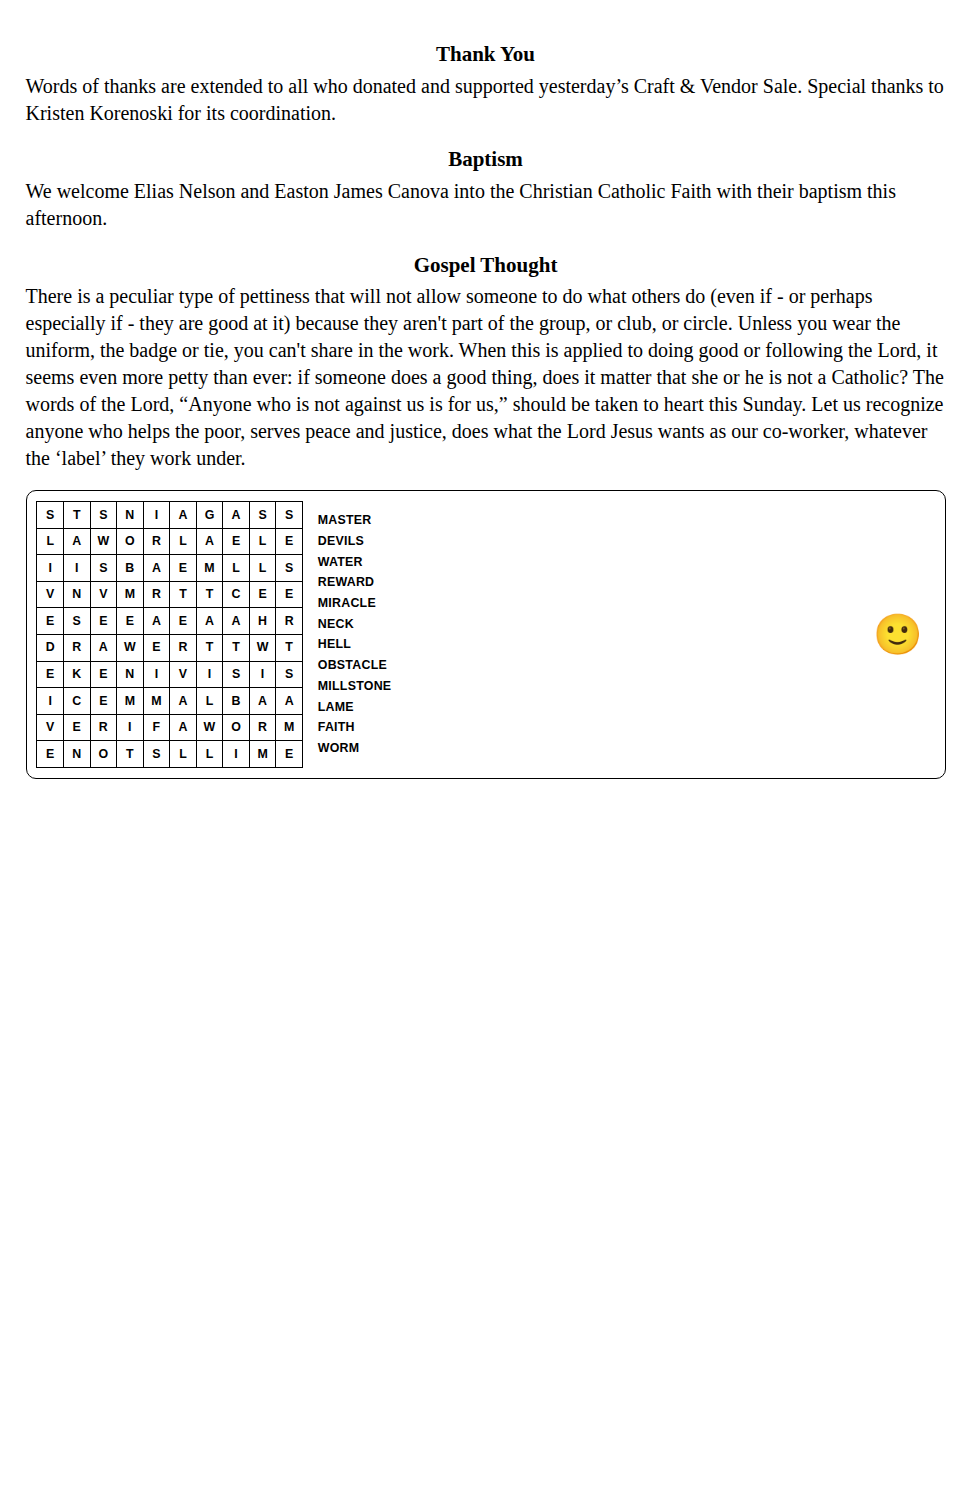Thank You
Words of thanks are extended to all who donated and supported yesterday’s Craft & Vendor Sale. Special thanks to Kristen Korenoski for its coordination.
Baptism
We welcome Elias Nelson and Easton James Canova into the Christian Catholic Faith with their baptism this afternoon.
Gospel Thought
There is a peculiar type of pettiness that will not allow someone to do what others do (even if - or perhaps especially if - they are good at it) because they aren't part of the group, or club, or circle. Unless you wear the uniform, the badge or tie, you can't share in the work. When this is applied to doing good or following the Lord, it seems even more petty than ever: if someone does a good thing, does it matter that she or he is not a Catholic? The words of the Lord, “Anyone who is not against us is for us,” should be taken to heart this Sunday. Let us recognize anyone who helps the poor, serves peace and justice, does what the Lord Jesus wants as our co-worker, whatever the ‘label’ they work under.
| S | T | S | N | I | A | G | A | S | S |
| L | A | W | O | R | L | A | E | L | E |
| I | I | S | B | A | E | M | L | L | S |
| V | N | V | M | R | T | T | C | E | E |
| E | S | E | E | A | E | A | A | H | R |
| D | R | A | W | E | R | T | T | W | T |
| E | K | E | N | I | V | I | S | I | S |
| I | C | E | M | M | A | L | B | A | A |
| V | E | R | I | F | A | W | O | R | M |
| E | N | O | T | S | L | L | I | M | E |
MASTER
DEVILS
WATER
REWARD
MIRACLE
NECK
HELL
OBSTACLE
MILLSTONE
LAME
FAITH
WORM
🙂